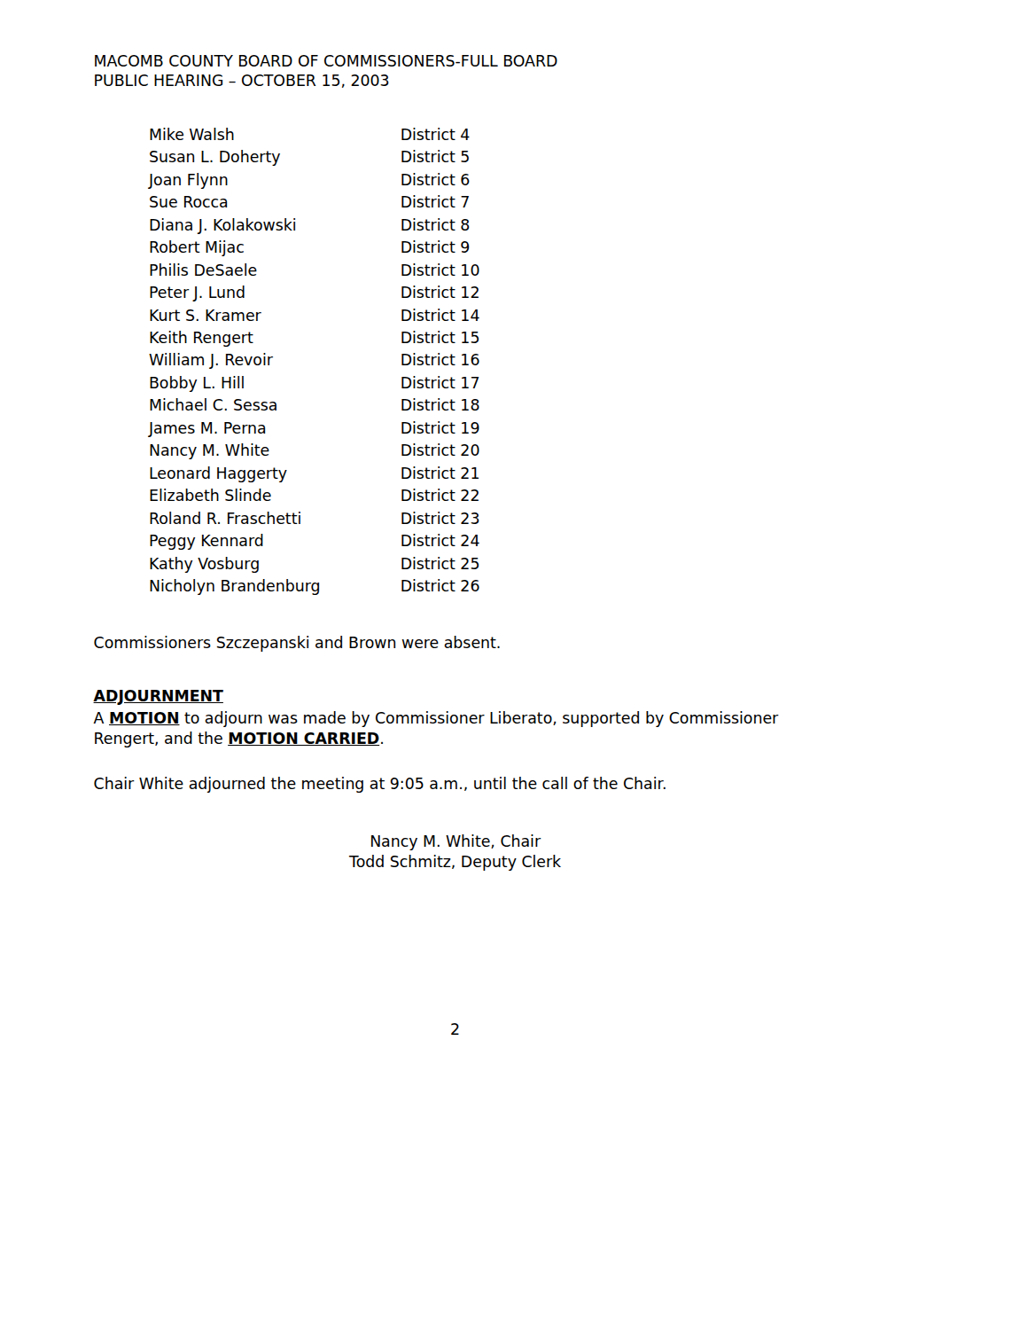MACOMB COUNTY BOARD OF COMMISSIONERS-FULL BOARD
PUBLIC HEARING – OCTOBER 15, 2003
| Mike Walsh | District 4 |
| Susan L. Doherty | District 5 |
| Joan Flynn | District 6 |
| Sue Rocca | District 7 |
| Diana J. Kolakowski | District 8 |
| Robert Mijac | District 9 |
| Philis DeSaele | District 10 |
| Peter J. Lund | District 12 |
| Kurt S. Kramer | District 14 |
| Keith Rengert | District 15 |
| William J. Revoir | District 16 |
| Bobby L. Hill | District 17 |
| Michael C. Sessa | District 18 |
| James M. Perna | District 19 |
| Nancy M. White | District 20 |
| Leonard Haggerty | District 21 |
| Elizabeth Slinde | District 22 |
| Roland R. Fraschetti | District 23 |
| Peggy Kennard | District 24 |
| Kathy Vosburg | District 25 |
| Nicholyn Brandenburg | District 26 |
Commissioners Szczepanski and Brown were absent.
ADJOURNMENT
A MOTION to adjourn was made by Commissioner Liberato, supported by Commissioner Rengert, and the MOTION CARRIED.
Chair White adjourned the meeting at 9:05 a.m., until the call of the Chair.
Nancy M. White, Chair
Todd Schmitz, Deputy Clerk
2